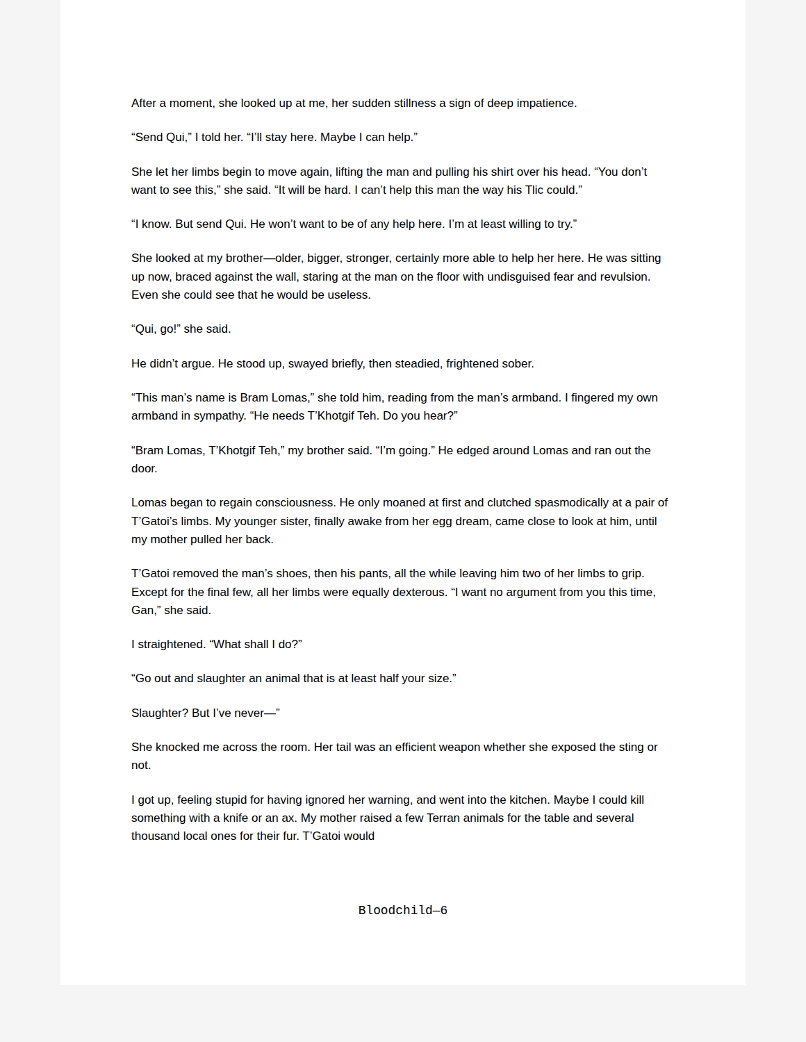After a moment, she looked up at me, her sudden stillness a sign of deep impatience.
“Send Qui,” I told her. “I’ll stay here. Maybe I can help.”
She let her limbs begin to move again, lifting the man and pulling his shirt over his head. “You don’t want to see this,” she said. “It will be hard. I can’t help this man the way his Tlic could.”
“I know. But send Qui. He won’t want to be of any help here. I’m at least willing to try.”
She looked at my brother—older, bigger, stronger, certainly more able to help her here. He was sitting up now, braced against the wall, staring at the man on the floor with undisguised fear and revulsion. Even she could see that he would be useless.
“Qui, go!” she said.
He didn’t argue. He stood up, swayed briefly, then steadied, frightened sober.
“This man’s name is Bram Lomas,” she told him, reading from the man’s armband. I fingered my own armband in sympathy. “He needs T’Khotgif Teh. Do you hear?”
“Bram Lomas, T’Khotgif Teh,” my brother said. “I’m going.” He edged around Lomas and ran out the door.
Lomas began to regain consciousness. He only moaned at first and clutched spasmodically at a pair of T’Gatoi’s limbs. My younger sister, finally awake from her egg dream, came close to look at him, until my mother pulled her back.
T’Gatoi removed the man’s shoes, then his pants, all the while leaving him two of her limbs to grip. Except for the final few, all her limbs were equally dexterous. “I want no argument from you this time, Gan,” she said.
I straightened. “What shall I do?”
“Go out and slaughter an animal that is at least half your size.”
Slaughter? But I’ve never—”
She knocked me across the room. Her tail was an efficient weapon whether she exposed the sting or not.
I got up, feeling stupid for having ignored her warning, and went into the kitchen. Maybe I could kill something with a knife or an ax. My mother raised a few Terran animals for the table and several thousand local ones for their fur. T’Gatoi would
Bloodchild—6